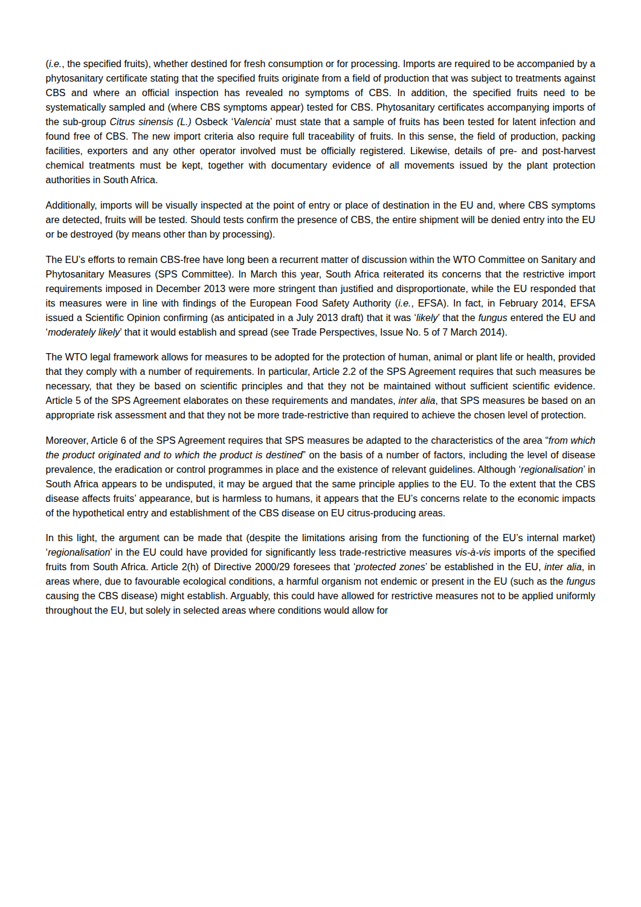(i.e., the specified fruits), whether destined for fresh consumption or for processing. Imports are required to be accompanied by a phytosanitary certificate stating that the specified fruits originate from a field of production that was subject to treatments against CBS and where an official inspection has revealed no symptoms of CBS. In addition, the specified fruits need to be systematically sampled and (where CBS symptoms appear) tested for CBS. Phytosanitary certificates accompanying imports of the sub-group Citrus sinensis (L.) Osbeck ‘Valencia’ must state that a sample of fruits has been tested for latent infection and found free of CBS. The new import criteria also require full traceability of fruits. In this sense, the field of production, packing facilities, exporters and any other operator involved must be officially registered. Likewise, details of pre- and post-harvest chemical treatments must be kept, together with documentary evidence of all movements issued by the plant protection authorities in South Africa.
Additionally, imports will be visually inspected at the point of entry or place of destination in the EU and, where CBS symptoms are detected, fruits will be tested. Should tests confirm the presence of CBS, the entire shipment will be denied entry into the EU or be destroyed (by means other than by processing).
The EU’s efforts to remain CBS-free have long been a recurrent matter of discussion within the WTO Committee on Sanitary and Phytosanitary Measures (SPS Committee). In March this year, South Africa reiterated its concerns that the restrictive import requirements imposed in December 2013 were more stringent than justified and disproportionate, while the EU responded that its measures were in line with findings of the European Food Safety Authority (i.e., EFSA). In fact, in February 2014, EFSA issued a Scientific Opinion confirming (as anticipated in a July 2013 draft) that it was ‘likely’ that the fungus entered the EU and ‘moderately likely’ that it would establish and spread (see Trade Perspectives, Issue No. 5 of 7 March 2014).
The WTO legal framework allows for measures to be adopted for the protection of human, animal or plant life or health, provided that they comply with a number of requirements. In particular, Article 2.2 of the SPS Agreement requires that such measures be necessary, that they be based on scientific principles and that they not be maintained without sufficient scientific evidence. Article 5 of the SPS Agreement elaborates on these requirements and mandates, inter alia, that SPS measures be based on an appropriate risk assessment and that they not be more trade-restrictive than required to achieve the chosen level of protection.
Moreover, Article 6 of the SPS Agreement requires that SPS measures be adapted to the characteristics of the area “from which the product originated and to which the product is destined” on the basis of a number of factors, including the level of disease prevalence, the eradication or control programmes in place and the existence of relevant guidelines. Although ‘regionalisation’ in South Africa appears to be undisputed, it may be argued that the same principle applies to the EU. To the extent that the CBS disease affects fruits’ appearance, but is harmless to humans, it appears that the EU’s concerns relate to the economic impacts of the hypothetical entry and establishment of the CBS disease on EU citrus-producing areas.
In this light, the argument can be made that (despite the limitations arising from the functioning of the EU’s internal market) ‘regionalisation’ in the EU could have provided for significantly less trade-restrictive measures vis-à-vis imports of the specified fruits from South Africa. Article 2(h) of Directive 2000/29 foresees that ‘protected zones’ be established in the EU, inter alia, in areas where, due to favourable ecological conditions, a harmful organism not endemic or present in the EU (such as the fungus causing the CBS disease) might establish. Arguably, this could have allowed for restrictive measures not to be applied uniformly throughout the EU, but solely in selected areas where conditions would allow for